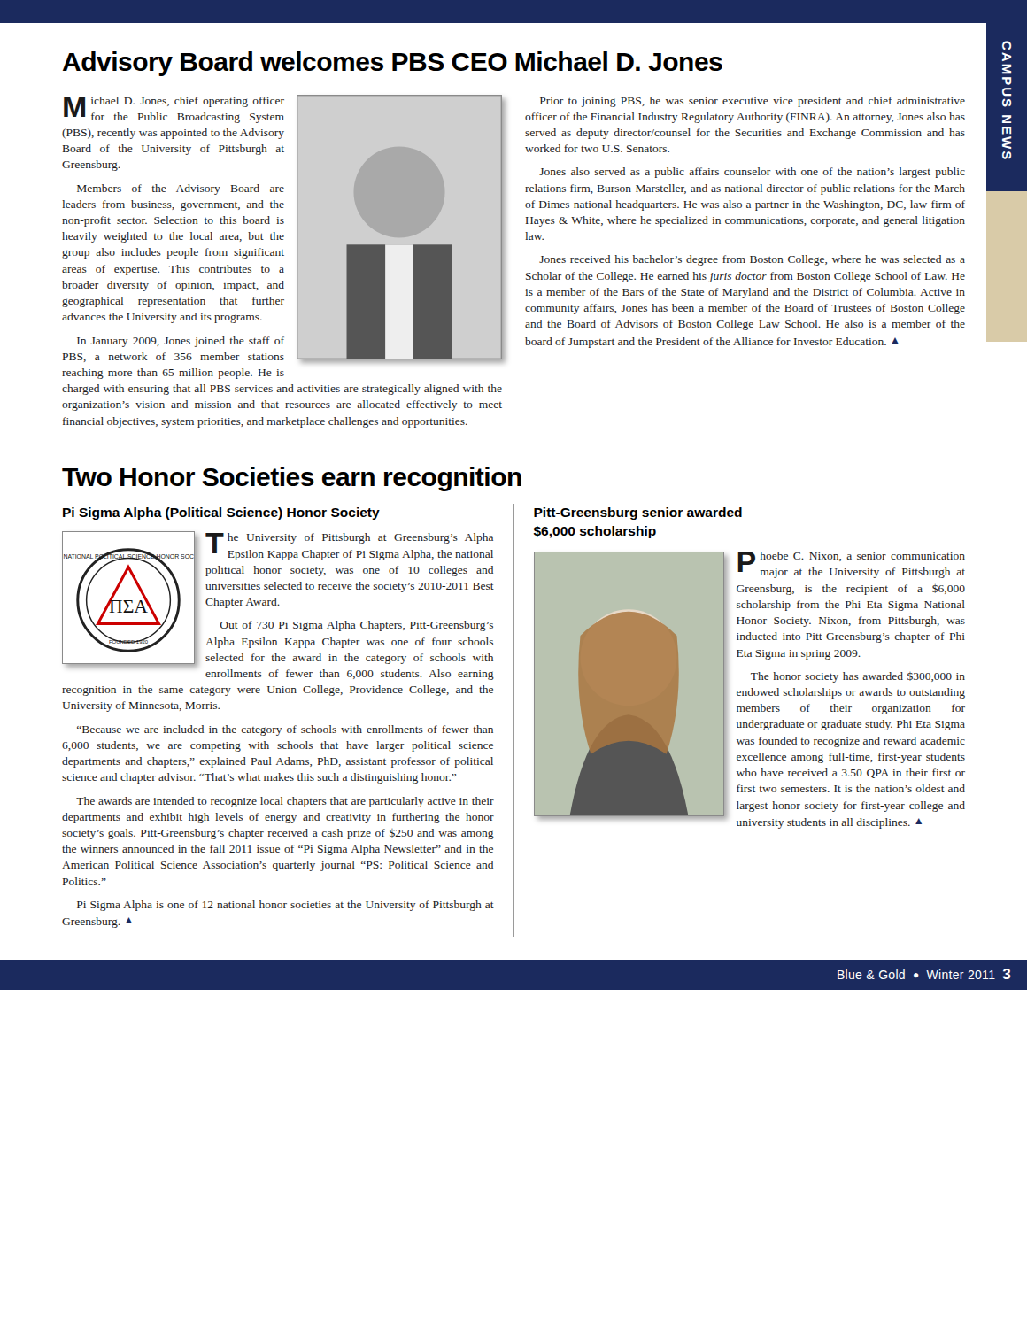CAMPUS NEWS
Advisory Board welcomes PBS CEO Michael D. Jones
Michael D. Jones, chief operating officer for the Public Broadcasting System (PBS), recently was appointed to the Advisory Board of the University of Pittsburgh at Greensburg.
Members of the Advisory Board are leaders from business, government, and the non-profit sector. Selection to this board is heavily weighted to the local area, but the group also includes people from significant areas of expertise. This contributes to a broader diversity of opinion, impact, and geographical representation that further advances the University and its programs.
In January 2009, Jones joined the staff of PBS, a network of 356 member stations reaching more than 65 million people. He is charged with ensuring that all PBS services and activities are strategically aligned with the organization’s vision and mission and that resources are allocated effectively to meet financial objectives, system priorities, and marketplace challenges and opportunities.
Prior to joining PBS, he was senior executive vice president and chief administrative officer of the Financial Industry Regulatory Authority (FINRA). An attorney, Jones also has served as deputy director/counsel for the Securities and Exchange Commission and has worked for two U.S. Senators.
Jones also served as a public affairs counselor with one of the nation’s largest public relations firm, Burson-Marsteller, and as national director of public relations for the March of Dimes national headquarters. He was also a partner in the Washington, DC, law firm of Hayes & White, where he specialized in communications, corporate, and general litigation law.
Jones received his bachelor’s degree from Boston College, where he was selected as a Scholar of the College. He earned his juris doctor from Boston College School of Law. He is a member of the Bars of the State of Maryland and the District of Columbia. Active in community affairs, Jones has been a member of the Board of Trustees of Boston College and the Board of Advisors of Boston College Law School. He also is a member of the board of Jumpstart and the President of the Alliance for Investor Education. ▲
Two Honor Societies earn recognition
Pi Sigma Alpha (Political Science) Honor Society
The University of Pittsburgh at Greensburg’s Alpha Epsilon Kappa Chapter of Pi Sigma Alpha, the national political honor society, was one of 10 colleges and universities selected to receive the society’s 2010-2011 Best Chapter Award.
Out of 730 Pi Sigma Alpha Chapters, Pitt-Greensburg’s Alpha Epsilon Kappa Chapter was one of four schools selected for the award in the category of schools with enrollments of fewer than 6,000 students. Also earning recognition in the same category were Union College, Providence College, and the University of Minnesota, Morris.
“Because we are included in the category of schools with enrollments of fewer than 6,000 students, we are competing with schools that have larger political science departments and chapters,” explained Paul Adams, PhD, assistant professor of political science and chapter advisor. “That’s what makes this such a distinguishing honor.”
The awards are intended to recognize local chapters that are particularly active in their departments and exhibit high levels of energy and creativity in furthering the honor society’s goals. Pitt-Greensburg’s chapter received a cash prize of $250 and was among the winners announced in the fall 2011 issue of “Pi Sigma Alpha Newsletter” and in the American Political Science Association’s quarterly journal “PS: Political Science and Politics.”
Pi Sigma Alpha is one of 12 national honor societies at the University of Pittsburgh at Greensburg. ▲
Pitt-Greensburg senior awarded
$6,000 scholarship
Phoebe C. Nixon, a senior communication major at the University of Pittsburgh at Greensburg, is the recipient of a $6,000 scholarship from the Phi Eta Sigma National Honor Society. Nixon, from Pittsburgh, was inducted into Pitt-Greensburg’s chapter of Phi Eta Sigma in spring 2009.
The honor society has awarded $300,000 in endowed scholarships or awards to outstanding members of their organization for undergraduate or graduate study. Phi Eta Sigma was founded to recognize and reward academic excellence among full-time, first-year students who have received a 3.50 QPA in their first or first two semesters. It is the nation’s oldest and largest honor society for first-year college and university students in all disciplines. ▲
Blue & Gold●Winter 20113